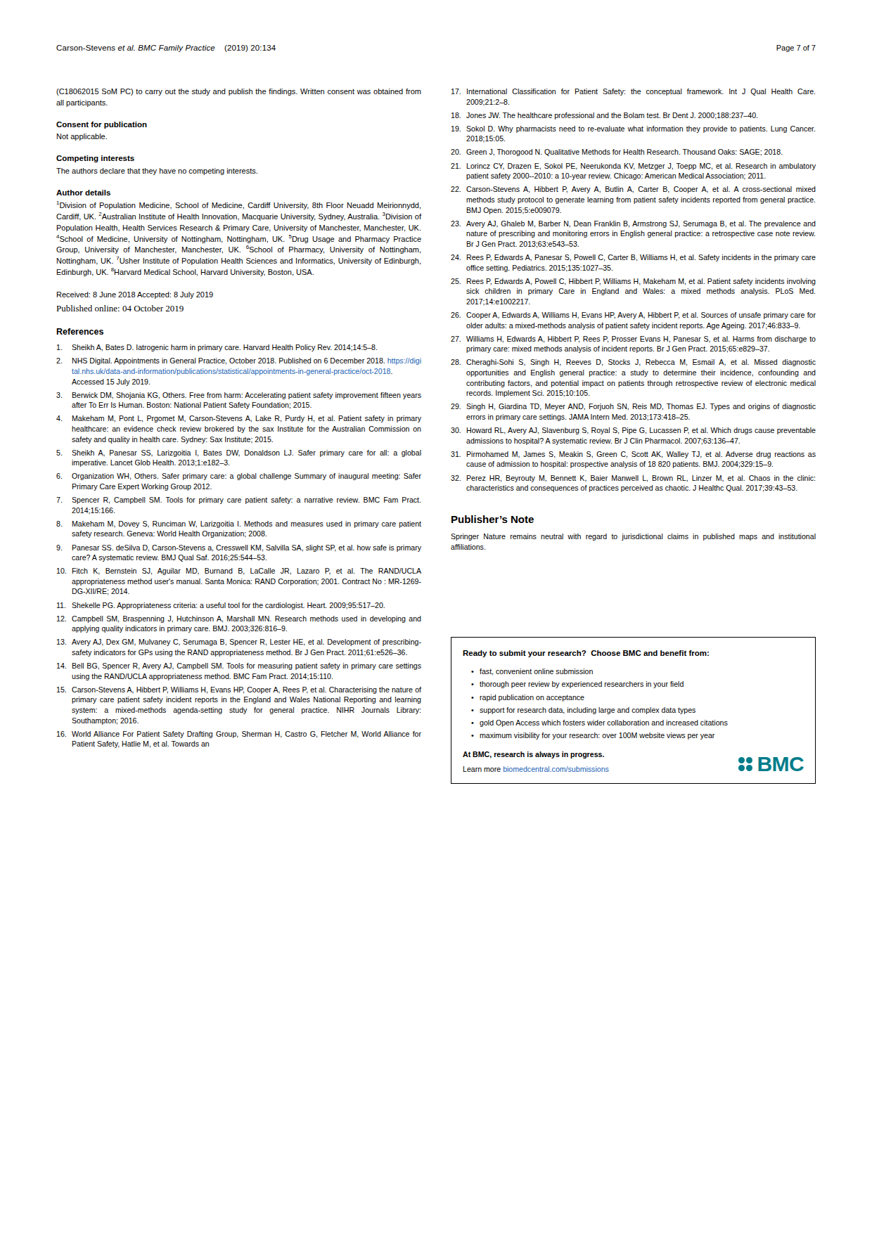Carson-Stevens et al. BMC Family Practice (2019) 20:134
Page 7 of 7
(C18062015 SoM PC) to carry out the study and publish the findings. Written consent was obtained from all participants.
Consent for publication
Not applicable.
Competing interests
The authors declare that they have no competing interests.
Author details
1Division of Population Medicine, School of Medicine, Cardiff University, 8th Floor Neuadd Meirionnydd, Cardiff, UK. 2Australian Institute of Health Innovation, Macquarie University, Sydney, Australia. 3Division of Population Health, Health Services Research & Primary Care, University of Manchester, Manchester, UK. 4School of Medicine, University of Nottingham, Nottingham, UK. 5Drug Usage and Pharmacy Practice Group, University of Manchester, Manchester, UK. 6School of Pharmacy, University of Nottingham, Nottingham, UK. 7Usher Institute of Population Health Sciences and Informatics, University of Edinburgh, Edinburgh, UK. 8Harvard Medical School, Harvard University, Boston, USA.
Received: 8 June 2018 Accepted: 8 July 2019
Published online: 04 October 2019
References
Sheikh A, Bates D. Iatrogenic harm in primary care. Harvard Health Policy Rev. 2014;14:5–8.
NHS Digital. Appointments in General Practice, October 2018. Published on 6 December 2018. https://digital.nhs.uk/data-and-information/publications/statistical/appointments-in-general-practice/oct-2018. Accessed 15 July 2019.
Berwick DM, Shojania KG, Others. Free from harm: Accelerating patient safety improvement fifteen years after To Err Is Human. Boston: National Patient Safety Foundation; 2015.
Makeham M, Pont L, Prgomet M, Carson-Stevens A, Lake R, Purdy H, et al. Patient safety in primary healthcare: an evidence check review brokered by the sax Institute for the Australian Commission on safety and quality in health care. Sydney: Sax Institute; 2015.
Sheikh A, Panesar SS, Larizgoitia I, Bates DW, Donaldson LJ. Safer primary care for all: a global imperative. Lancet Glob Health. 2013;1:e182–3.
Organization WH, Others. Safer primary care: a global challenge Summary of inaugural meeting: Safer Primary Care Expert Working Group 2012.
Spencer R, Campbell SM. Tools for primary care patient safety: a narrative review. BMC Fam Pract. 2014;15:166.
Makeham M, Dovey S, Runciman W, Larizgoitia I. Methods and measures used in primary care patient safety research. Geneva: World Health Organization; 2008.
Panesar SS. deSilva D, Carson-Stevens a, Cresswell KM, Salvilla SA, slight SP, et al. how safe is primary care? A systematic review. BMJ Qual Saf. 2016;25:544–53.
Fitch K, Bernstein SJ, Aguilar MD, Burnand B, LaCalle JR, Lazaro P, et al. The RAND/UCLA appropriateness method user's manual. Santa Monica: RAND Corporation; 2001. Contract No : MR-1269-DG-XII/RE; 2014.
Shekelle PG. Appropriateness criteria: a useful tool for the cardiologist. Heart. 2009;95:517–20.
Campbell SM, Braspenning J, Hutchinson A, Marshall MN. Research methods used in developing and applying quality indicators in primary care. BMJ. 2003;326:816–9.
Avery AJ, Dex GM, Mulvaney C, Serumaga B, Spencer R, Lester HE, et al. Development of prescribing-safety indicators for GPs using the RAND appropriateness method. Br J Gen Pract. 2011;61:e526–36.
Bell BG, Spencer R, Avery AJ, Campbell SM. Tools for measuring patient safety in primary care settings using the RAND/UCLA appropriateness method. BMC Fam Pract. 2014;15:110.
Carson-Stevens A, Hibbert P, Williams H, Evans HP, Cooper A, Rees P, et al. Characterising the nature of primary care patient safety incident reports in the England and Wales National Reporting and learning system: a mixed-methods agenda-setting study for general practice. NIHR Journals Library: Southampton; 2016.
World Alliance For Patient Safety Drafting Group, Sherman H, Castro G, Fletcher M, World Alliance for Patient Safety, Hatlie M, et al. Towards an
International Classification for Patient Safety: the conceptual framework. Int J Qual Health Care. 2009;21:2–8.
Jones JW. The healthcare professional and the Bolam test. Br Dent J. 2000;188:237–40.
Sokol D. Why pharmacists need to re-evaluate what information they provide to patients. Lung Cancer. 2018;15:05.
Green J, Thorogood N. Qualitative Methods for Health Research. Thousand Oaks: SAGE; 2018.
Lorincz CY, Drazen E, Sokol PE, Neerukonda KV, Metzger J, Toepp MC, et al. Research in ambulatory patient safety 2000--2010: a 10-year review. Chicago: American Medical Association; 2011.
Carson-Stevens A, Hibbert P, Avery A, Butlin A, Carter B, Cooper A, et al. A cross-sectional mixed methods study protocol to generate learning from patient safety incidents reported from general practice. BMJ Open. 2015;5:e009079.
Avery AJ, Ghaleb M, Barber N, Dean Franklin B, Armstrong SJ, Serumaga B, et al. The prevalence and nature of prescribing and monitoring errors in English general practice: a retrospective case note review. Br J Gen Pract. 2013;63:e543–53.
Rees P, Edwards A, Panesar S, Powell C, Carter B, Williams H, et al. Safety incidents in the primary care office setting. Pediatrics. 2015;135:1027–35.
Rees P, Edwards A, Powell C, Hibbert P, Williams H, Makeham M, et al. Patient safety incidents involving sick children in primary Care in England and Wales: a mixed methods analysis. PLoS Med. 2017;14:e1002217.
Cooper A, Edwards A, Williams H, Evans HP, Avery A, Hibbert P, et al. Sources of unsafe primary care for older adults: a mixed-methods analysis of patient safety incident reports. Age Ageing. 2017;46:833–9.
Williams H, Edwards A, Hibbert P, Rees P, Prosser Evans H, Panesar S, et al. Harms from discharge to primary care: mixed methods analysis of incident reports. Br J Gen Pract. 2015;65:e829–37.
Cheraghi-Sohi S, Singh H, Reeves D, Stocks J, Rebecca M, Esmail A, et al. Missed diagnostic opportunities and English general practice: a study to determine their incidence, confounding and contributing factors, and potential impact on patients through retrospective review of electronic medical records. Implement Sci. 2015;10:105.
Singh H, Giardina TD, Meyer AND, Forjuoh SN, Reis MD, Thomas EJ. Types and origins of diagnostic errors in primary care settings. JAMA Intern Med. 2013;173:418–25.
Howard RL, Avery AJ, Slavenburg S, Royal S, Pipe G, Lucassen P, et al. Which drugs cause preventable admissions to hospital? A systematic review. Br J Clin Pharmacol. 2007;63:136–47.
Pirmohamed M, James S, Meakin S, Green C, Scott AK, Walley TJ, et al. Adverse drug reactions as cause of admission to hospital: prospective analysis of 18 820 patients. BMJ. 2004;329:15–9.
Perez HR, Beyrouty M, Bennett K, Baier Manwell L, Brown RL, Linzer M, et al. Chaos in the clinic: characteristics and consequences of practices perceived as chaotic. J Healthc Qual. 2017;39:43–53.
Publisher’s Note
Springer Nature remains neutral with regard to jurisdictional claims in published maps and institutional affiliations.
Ready to submit your research? Choose BMC and benefit from:
fast, convenient online submission
thorough peer review by experienced researchers in your field
rapid publication on acceptance
support for research data, including large and complex data types
gold Open Access which fosters wider collaboration and increased citations
maximum visibility for your research: over 100M website views per year
At BMC, research is always in progress. Learn more biomedcentral.com/submissions
BMC